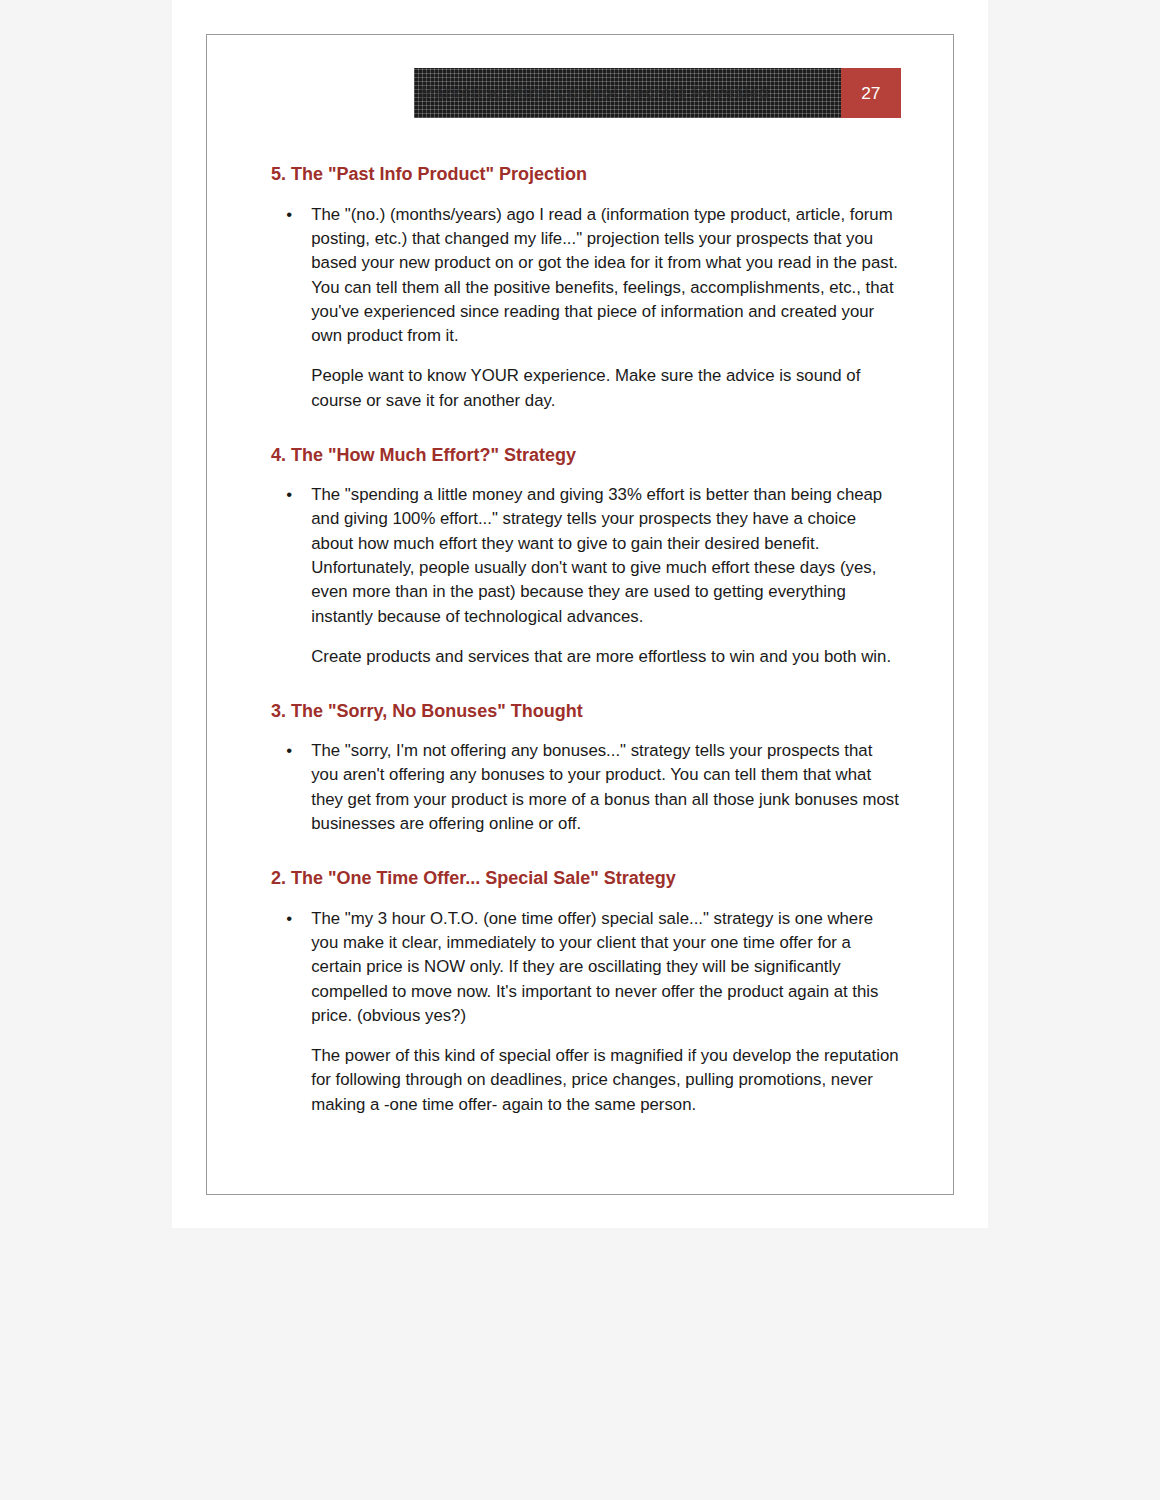Marketing Mind Control Secrets Revealed
27
5. The "Past Info Product" Projection
The "(no.) (months/years) ago I read a (information type product, article, forum posting, etc.) that changed my life..." projection tells your prospects that you based your new product on or got the idea for it from what you read in the past. You can tell them all the positive benefits, feelings, accomplishments, etc., that you've experienced since reading that piece of information and created your own product from it.
People want to know YOUR experience. Make sure the advice is sound of course or save it for another day.
4. The "How Much Effort?" Strategy
The "spending a little money and giving 33% effort is better than being cheap and giving 100% effort..." strategy tells your prospects they have a choice about how much effort they want to give to gain their desired benefit. Unfortunately, people usually don't want to give much effort these days (yes, even more than in the past) because they are used to getting everything instantly because of technological advances.
Create products and services that are more effortless to win and you both win.
3. The "Sorry, No Bonuses" Thought
The "sorry, I'm not offering any bonuses..." strategy tells your prospects that you aren't offering any bonuses to your product. You can tell them that what they get from your product is more of a bonus than all those junk bonuses most businesses are offering online or off.
2. The "One Time Offer... Special Sale" Strategy
The "my 3 hour O.T.O. (one time offer) special sale..." strategy is one where you make it clear, immediately to your client that your one time offer for a certain price is NOW only. If they are oscillating they will be significantly compelled to move now. It's important to never offer the product again at this price. (obvious yes?)
The power of this kind of special offer is magnified if you develop the reputation for following through on deadlines, price changes, pulling promotions, never making a -one time offer- again to the same person.